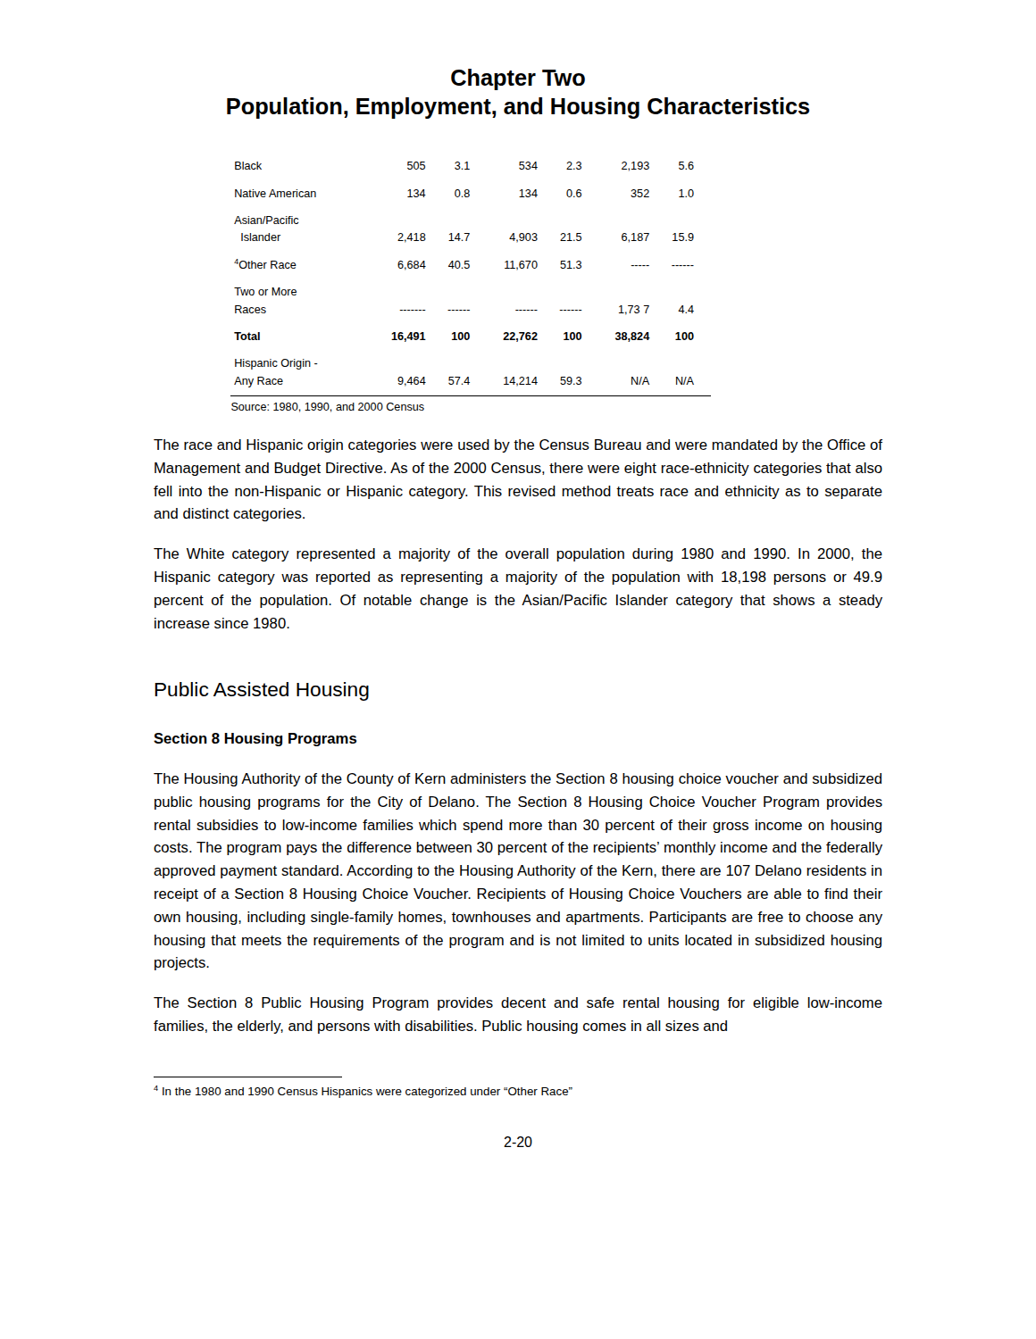Chapter TwoPopulation, Employment, and Housing Characteristics
| Black | 505 | 3.1 | 534 | 2.3 | 2,193 | 5.6 |
| Native American | 134 | 0.8 | 134 | 0.6 | 352 | 1.0 |
| Asian/Pacific Islander | 2,418 | 14.7 | 4,903 | 21.5 | 6,187 | 15.9 |
| 4 Other Race | 6,684 | 40.5 | 11,670 | 51.3 | ----- | ------ |
| Two or More Races | ------- | ------ | ------ | ------ | 1,73 7 | 4.4 |
| Total | 16,491 | 100 | 22,762 | 100 | 38,824 | 100 |
| Hispanic Origin - Any Race | 9,464 | 57.4 | 14,214 | 59.3 | N/A | N/A |
Source: 1980, 1990, and 2000 Census
The race and Hispanic origin categories were used by the Census Bureau and were mandated by the Office of Management and Budget Directive. As of the 2000 Census, there were eight race-ethnicity categories that also fell into the non-Hispanic or Hispanic category. This revised method treats race and ethnicity as to separate and distinct categories.
The White category represented a majority of the overall population during 1980 and 1990. In 2000, the Hispanic category was reported as representing a majority of the population with 18,198 persons or 49.9 percent of the population. Of notable change is the Asian/Pacific Islander category that shows a steady increase since 1980.
Public Assisted Housing
Section 8 Housing Programs
The Housing Authority of the County of Kern administers the Section 8 housing choice voucher and subsidized public housing programs for the City of Delano. The Section 8 Housing Choice Voucher Program provides rental subsidies to low-income families which spend more than 30 percent of their gross income on housing costs. The program pays the difference between 30 percent of the recipients’ monthly income and the federally approved payment standard. According to the Housing Authority of the Kern, there are 107 Delano residents in receipt of a Section 8 Housing Choice Voucher. Recipients of Housing Choice Vouchers are able to find their own housing, including single-family homes, townhouses and apartments. Participants are free to choose any housing that meets the requirements of the program and is not limited to units located in subsidized housing projects.
The Section 8 Public Housing Program provides decent and safe rental housing for eligible low-income families, the elderly, and persons with disabilities. Public housing comes in all sizes and
4 In the 1980 and 1990 Census Hispanics were categorized under “Other Race”
2-20